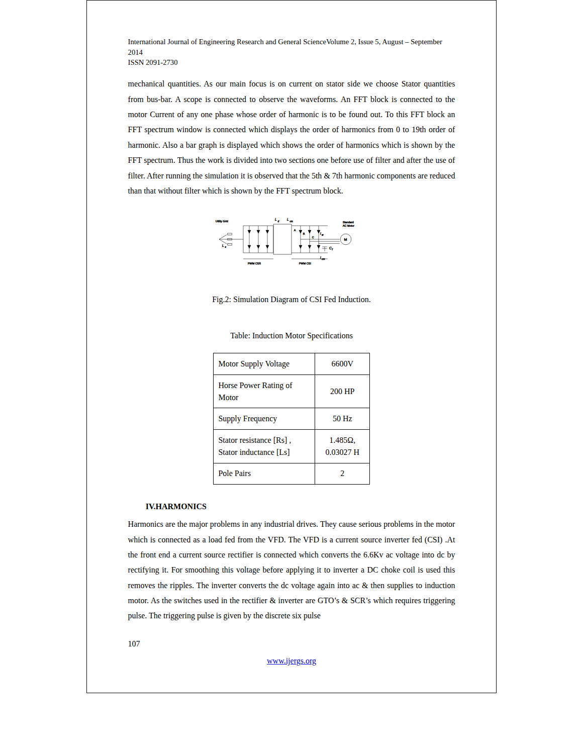International Journal of Engineering Research and General ScienceVolume 2, Issue 5, August – September 2014
ISSN 2091-2730
mechanical quantities. As our main focus is on current on stator side we choose Stator quantities from bus-bar. A scope is connected to observe the waveforms. An FFT block is connected to the motor Current of any one phase whose order of harmonic is to be found out. To this FFT block an FFT spectrum window is connected which displays the order of harmonics from 0 to 19th order of harmonic. Also a bar graph is displayed which shows the order of harmonics which is shown by the FFT spectrum. Thus the work is divided into two sections one before use of filter and after the use of filter. After running the simulation it is observed that the 5th & 7th harmonic components are reduced than that without filter which is shown by the FFT spectrum block.
Fig.2: Simulation Diagram of CSI Fed Induction.
Table: Induction Motor Specifications
| Motor Supply Voltage | 6600V |
| Horse Power Rating of Motor | 200 HP |
| Supply Frequency | 50 Hz |
| Stator resistance [Rs] , Stator inductance [Ls] | 1.485Ω, 0.03027 H |
| Pole Pairs | 2 |
IV.HARMONICS
Harmonics are the major problems in any industrial drives. They cause serious problems in the motor which is connected as a load fed from the VFD. The VFD is a current source inverter fed (CSI) .At the front end a current source rectifier is connected which converts the 6.6Kv ac voltage into dc by rectifying it. For smoothing this voltage before applying it to inverter a DC choke coil is used this removes the ripples. The inverter converts the dc voltage again into ac & then supplies to induction motor. As the switches used in the rectifier & inverter are GTO’s & SCR’s which requires triggering pulse. The triggering pulse is given by the discrete six pulse
107
www.ijergs.org